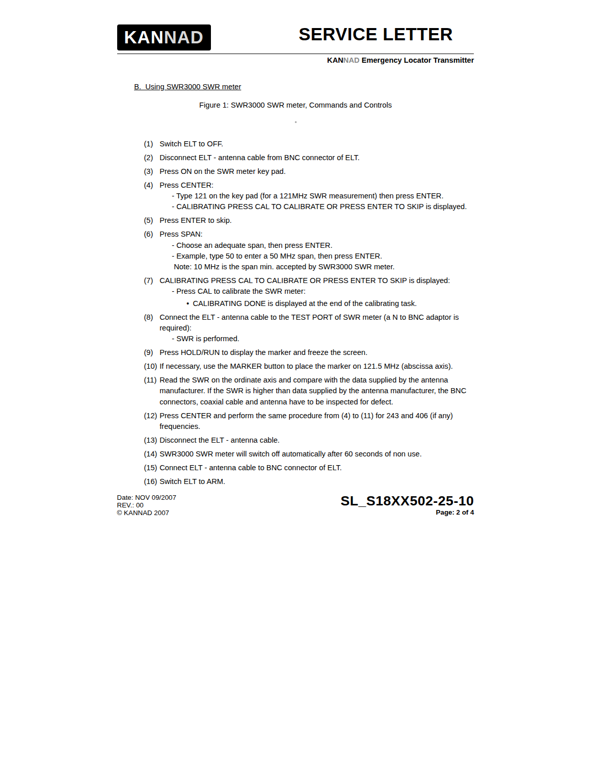KANNAD
SERVICE LETTER
KAN NAD Emergency Locator Transmitter
B. Using SWR3000 SWR meter
Figure 1: SWR3000 SWR meter, Commands and Controls
(1) Switch ELT to OFF.
(2) Disconnect ELT - antenna cable from BNC connector of ELT.
(3) Press ON on the SWR meter key pad.
(4) Press CENTER: - Type 121 on the key pad (for a 121MHz SWR measurement) then press ENTER. - CALIBRATING PRESS CAL TO CALIBRATE OR PRESS ENTER TO SKIP is displayed.
(5) Press ENTER to skip.
(6) Press SPAN: - Choose an adequate span, then press ENTER. - Example, type 50 to enter a 50 MHz span, then press ENTER. Note: 10 MHz is the span min. accepted by SWR3000 SWR meter.
(7) CALIBRATING PRESS CAL TO CALIBRATE OR PRESS ENTER TO SKIP is displayed: - Press CAL to calibrate the SWR meter:
CALIBRATING DONE is displayed at the end of the calibrating task.
(8) Connect the ELT - antenna cable to the TEST PORT of SWR meter (a N to BNC adaptor is required): - SWR is performed.
(9) Press HOLD/RUN to display the marker and freeze the screen.
(10) If necessary, use the MARKER button to place the marker on 121.5 MHz (abscissa axis).
(11) Read the SWR on the ordinate axis and compare with the data supplied by the antenna manufacturer. If the SWR is higher than data supplied by the antenna manufacturer, the BNC connectors, coaxial cable and antenna have to be inspected for defect.
(12) Press CENTER and perform the same procedure from (4) to (11) for 243 and 406 (if any) frequencies.
(13) Disconnect the ELT - antenna cable.
(14) SWR3000 SWR meter will switch off automatically after 60 seconds of non use.
(15) Connect ELT - antenna cable to BNC connector of ELT.
(16) Switch ELT to ARM.
Date: NOV 09/2007
REV.: 00
© KANNAD 2007
SL_S18XX502-25-10
Page: 2 of 4